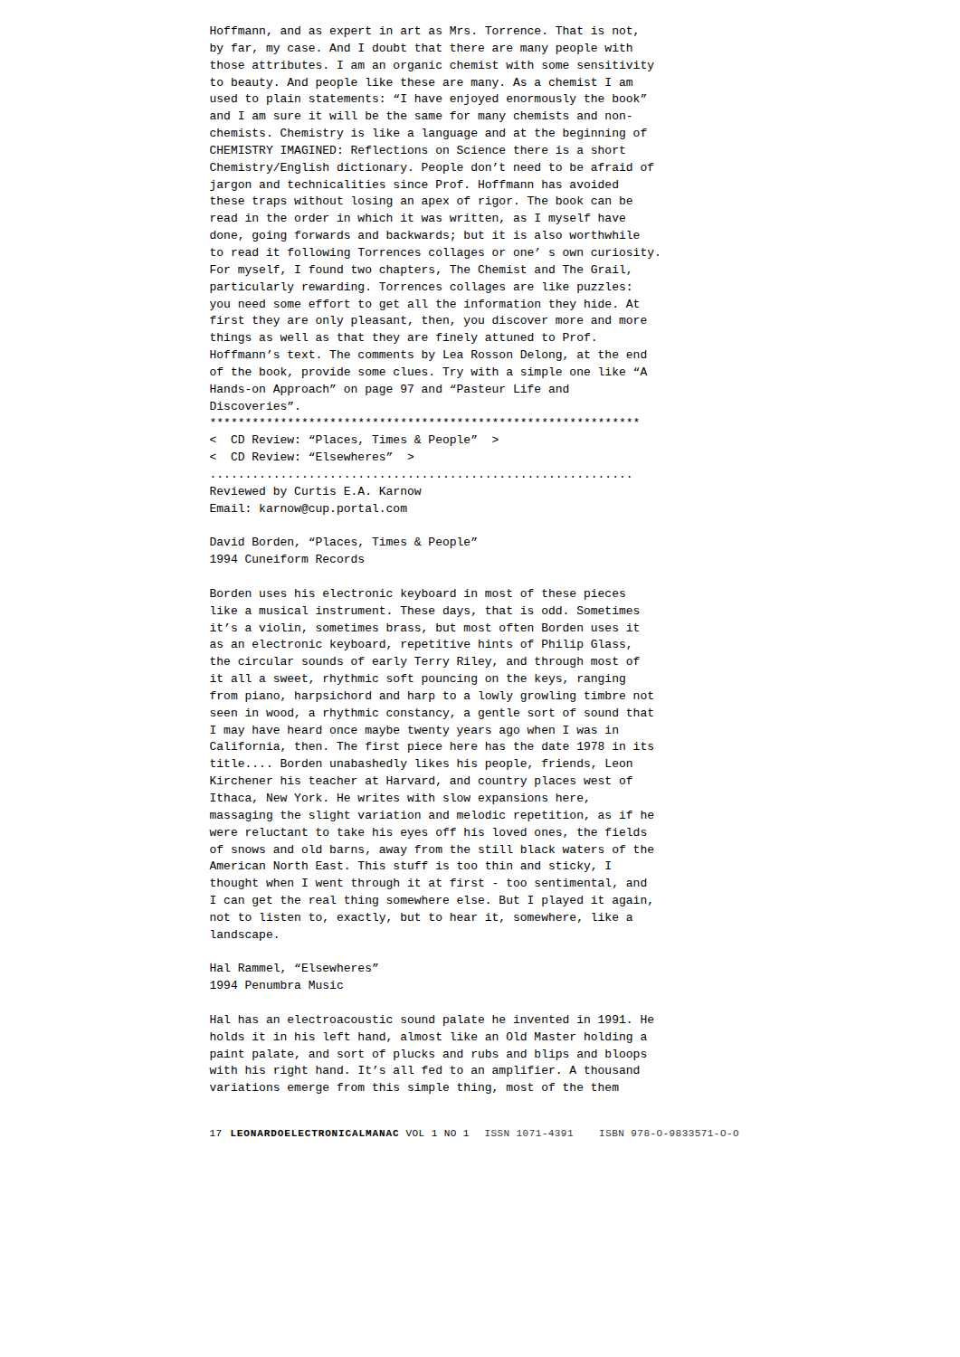Hoffmann, and as expert in art as Mrs. Torrence. That is not,
by far, my case. And I doubt that there are many people with
those attributes. I am an organic chemist with some sensitivity
to beauty. And people like these are many. As a chemist I am
used to plain statements: “I have enjoyed enormously the book”
and I am sure it will be the same for many chemists and non-
chemists. Chemistry is like a language and at the beginning of
CHEMISTRY IMAGINED: Reflections on Science there is a short
Chemistry/English dictionary. People don’t need to be afraid of
jargon and technicalities since Prof. Hoffmann has avoided
these traps without losing an apex of rigor. The book can be
read in the order in which it was written, as I myself have
done, going forwards and backwards; but it is also worthwhile
to read it following Torrences collages or one’ s own curiosity.
For myself, I found two chapters, The Chemist and The Grail,
particularly rewarding. Torrences collages are like puzzles:
you need some effort to get all the information they hide. At
first they are only pleasant, then, you discover more and more
things as well as that they are finely attuned to Prof.
Hoffmann’s text. The comments by Lea Rosson Delong, at the end
of the book, provide some clues. Try with a simple one like “A
Hands-on Approach” on page 97 and “Pasteur Life and
Discoveries”.
*************************************************************
<  CD Review: “Places, Times & People”  >
<  CD Review: “Elsewheres”  >
............................................................
Reviewed by Curtis E.A. Karnow
Email: karnow@cup.portal.com

David Borden, “Places, Times & People”
1994 Cuneiform Records

Borden uses his electronic keyboard in most of these pieces
like a musical instrument. These days, that is odd. Sometimes
it’s a violin, sometimes brass, but most often Borden uses it
as an electronic keyboard, repetitive hints of Philip Glass,
the circular sounds of early Terry Riley, and through most of
it all a sweet, rhythmic soft pouncing on the keys, ranging
from piano, harpsichord and harp to a lowly growling timbre not
seen in wood, a rhythmic constancy, a gentle sort of sound that
I may have heard once maybe twenty years ago when I was in
California, then. The first piece here has the date 1978 in its
title.... Borden unabashedly likes his people, friends, Leon
Kirchener his teacher at Harvard, and country places west of
Ithaca, New York. He writes with slow expansions here,
massaging the slight variation and melodic repetition, as if he
were reluctant to take his eyes off his loved ones, the fields
of snows and old barns, away from the still black waters of the
American North East. This stuff is too thin and sticky, I
thought when I went through it at first - too sentimental, and
I can get the real thing somewhere else. But I played it again,
not to listen to, exactly, but to hear it, somewhere, like a
landscape.

Hal Rammel, “Elsewheres”
1994 Penumbra Music

Hal has an electroacoustic sound palate he invented in 1991. He
holds it in his left hand, almost like an Old Master holding a
paint palate, and sort of plucks and rubs and blips and bloops
with his right hand. It’s all fed to an amplifier. A thousand
variations emerge from this simple thing, most of the them
17 LEONARDOELECTRONICALMANAC VOL 1 NO 1ISSN 1071-4391 ISBN 978-O-9833571-O-O